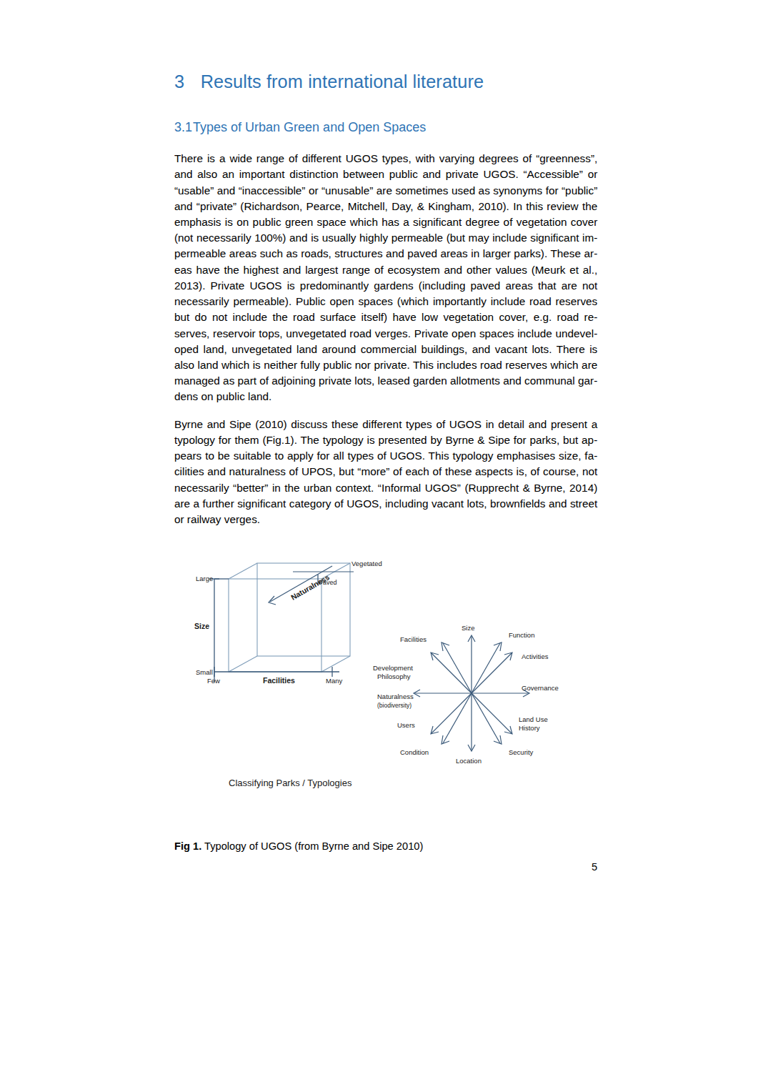3 Results from international literature
3.1 Types of Urban Green and Open Spaces
There is a wide range of different UGOS types, with varying degrees of “greenness”, and also an important distinction between public and private UGOS. “Accessible” or “usable” and “inaccessible” or “unusable” are sometimes used as synonyms for “public” and “private” (Richardson, Pearce, Mitchell, Day, & Kingham, 2010). In this review the emphasis is on public green space which has a significant degree of vegetation cover (not necessarily 100%) and is usually highly permeable (but may include significant impermeable areas such as roads, structures and paved areas in larger parks). These areas have the highest and largest range of ecosystem and other values (Meurk et al., 2013). Private UGOS is predominantly gardens (including paved areas that are not necessarily permeable). Public open spaces (which importantly include road reserves but do not include the road surface itself) have low vegetation cover, e.g. road reserves, reservoir tops, unvegetated road verges. Private open spaces include undeveloped land, unvegetated land around commercial buildings, and vacant lots. There is also land which is neither fully public nor private. This includes road reserves which are managed as part of adjoining private lots, leased garden allotments and communal gardens on public land.
Byrne and Sipe (2010) discuss these different types of UGOS in detail and present a typology for them (Fig.1). The typology is presented by Byrne & Sipe for parks, but appears to be suitable to apply for all types of UGOS. This typology emphasises size, facilities and naturalness of UPOS, but “more” of each of these aspects is, of course, not necessarily “better” in the urban context. “Informal UGOS” (Rupprecht & Byrne, 2014) are a further significant category of UGOS, including vacant lots, brownfields and street or railway verges.
Vegetated Paved Large Small Size Few Many Facilities Naturalness Size Function Activities Governance Land Use History Security Location Condition Users Naturalness (biodiversity) Development Philosophy Facilities Classifying Parks / Typologies
Fig 1. Typology of UGOS (from Byrne and Sipe 2010)
5